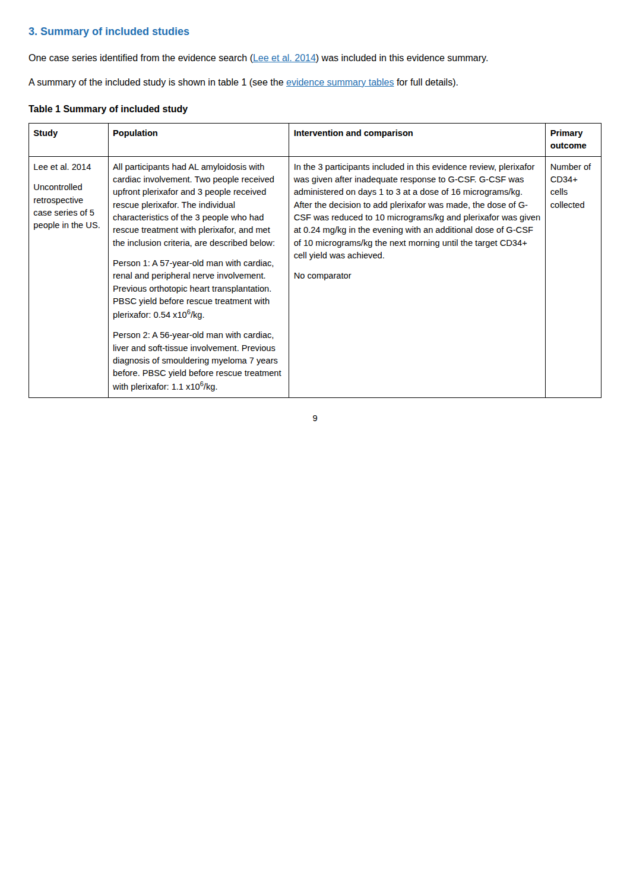3. Summary of included studies
One case series identified from the evidence search (Lee et al. 2014) was included in this evidence summary.
A summary of the included study is shown in table 1 (see the evidence summary tables for full details).
Table 1 Summary of included study
| Study | Population | Intervention and comparison | Primary outcome |
| --- | --- | --- | --- |
| Lee et al. 2014 Uncontrolled retrospective case series of 5 people in the US. | All participants had AL amyloidosis with cardiac involvement. Two people received upfront plerixafor and 3 people received rescue plerixafor. The individual characteristics of the 3 people who had rescue treatment with plerixafor, and met the inclusion criteria, are described below: Person 1: A 57-year-old man with cardiac, renal and peripheral nerve involvement. Previous orthotopic heart transplantation. PBSC yield before rescue treatment with plerixafor: 0.54 x10 6 /kg. Person 2: A 56-year-old man with cardiac, liver and soft-tissue involvement. Previous diagnosis of smouldering myeloma 7 years before. PBSC yield before rescue treatment with plerixafor: 1.1 x10 6 /kg. | In the 3 participants included in this evidence review, plerixafor was given after inadequate response to G-CSF. G-CSF was administered on days 1 to 3 at a dose of 16 micrograms/kg. After the decision to add plerixafor was made, the dose of G-CSF was reduced to 10 micrograms/kg and plerixafor was given at 0.24 mg/kg in the evening with an additional dose of G-CSF of 10 micrograms/kg the next morning until the target CD34+ cell yield was achieved. No comparator | Number of CD34+ cells collected |
9